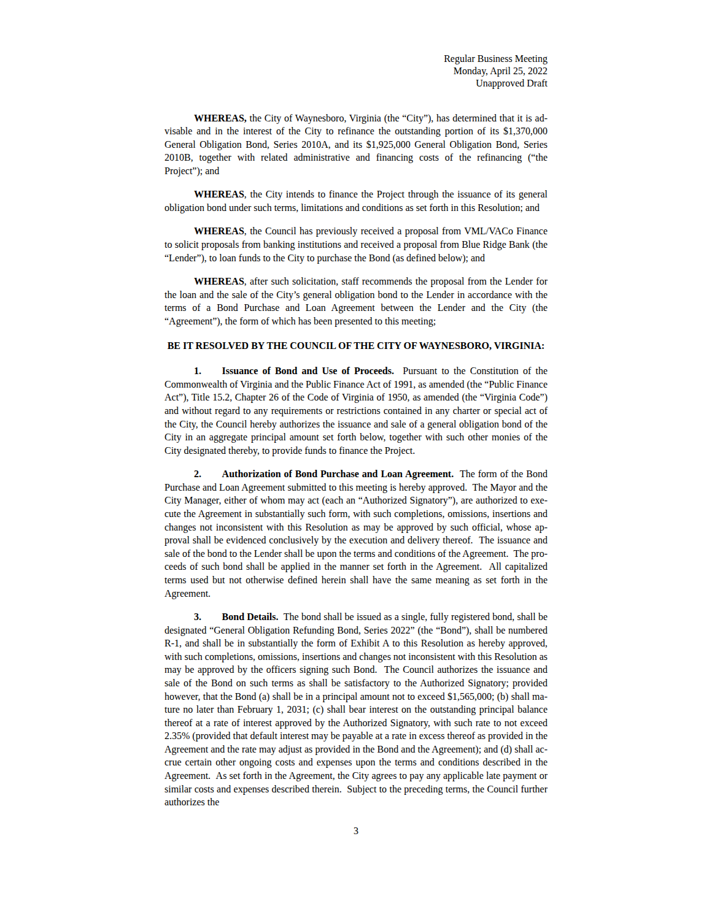Regular Business Meeting
Monday, April 25, 2022
Unapproved Draft
WHEREAS, the City of Waynesboro, Virginia (the “City”), has determined that it is advisable and in the interest of the City to refinance the outstanding portion of its $1,370,000 General Obligation Bond, Series 2010A, and its $1,925,000 General Obligation Bond, Series 2010B, together with related administrative and financing costs of the refinancing (“the Project”); and
WHEREAS, the City intends to finance the Project through the issuance of its general obligation bond under such terms, limitations and conditions as set forth in this Resolution; and
WHEREAS, the Council has previously received a proposal from VML/VACo Finance to solicit proposals from banking institutions and received a proposal from Blue Ridge Bank (the “Lender”), to loan funds to the City to purchase the Bond (as defined below); and
WHEREAS, after such solicitation, staff recommends the proposal from the Lender for the loan and the sale of the City’s general obligation bond to the Lender in accordance with the terms of a Bond Purchase and Loan Agreement between the Lender and the City (the “Agreement”), the form of which has been presented to this meeting;
BE IT RESOLVED BY THE COUNCIL OF THE CITY OF WAYNESBORO, VIRGINIA:
1. Issuance of Bond and Use of Proceeds. Pursuant to the Constitution of the Commonwealth of Virginia and the Public Finance Act of 1991, as amended (the “Public Finance Act”), Title 15.2, Chapter 26 of the Code of Virginia of 1950, as amended (the “Virginia Code”) and without regard to any requirements or restrictions contained in any charter or special act of the City, the Council hereby authorizes the issuance and sale of a general obligation bond of the City in an aggregate principal amount set forth below, together with such other monies of the City designated thereby, to provide funds to finance the Project.
2. Authorization of Bond Purchase and Loan Agreement. The form of the Bond Purchase and Loan Agreement submitted to this meeting is hereby approved. The Mayor and the City Manager, either of whom may act (each an “Authorized Signatory”), are authorized to execute the Agreement in substantially such form, with such completions, omissions, insertions and changes not inconsistent with this Resolution as may be approved by such official, whose approval shall be evidenced conclusively by the execution and delivery thereof. The issuance and sale of the bond to the Lender shall be upon the terms and conditions of the Agreement. The proceeds of such bond shall be applied in the manner set forth in the Agreement. All capitalized terms used but not otherwise defined herein shall have the same meaning as set forth in the Agreement.
3. Bond Details. The bond shall be issued as a single, fully registered bond, shall be designated “General Obligation Refunding Bond, Series 2022” (the “Bond”), shall be numbered R-1, and shall be in substantially the form of Exhibit A to this Resolution as hereby approved, with such completions, omissions, insertions and changes not inconsistent with this Resolution as may be approved by the officers signing such Bond. The Council authorizes the issuance and sale of the Bond on such terms as shall be satisfactory to the Authorized Signatory; provided however, that the Bond (a) shall be in a principal amount not to exceed $1,565,000; (b) shall mature no later than February 1, 2031; (c) shall bear interest on the outstanding principal balance thereof at a rate of interest approved by the Authorized Signatory, with such rate to not exceed 2.35% (provided that default interest may be payable at a rate in excess thereof as provided in the Agreement and the rate may adjust as provided in the Bond and the Agreement); and (d) shall accrue certain other ongoing costs and expenses upon the terms and conditions described in the Agreement. As set forth in the Agreement, the City agrees to pay any applicable late payment or similar costs and expenses described therein. Subject to the preceding terms, the Council further authorizes the
3